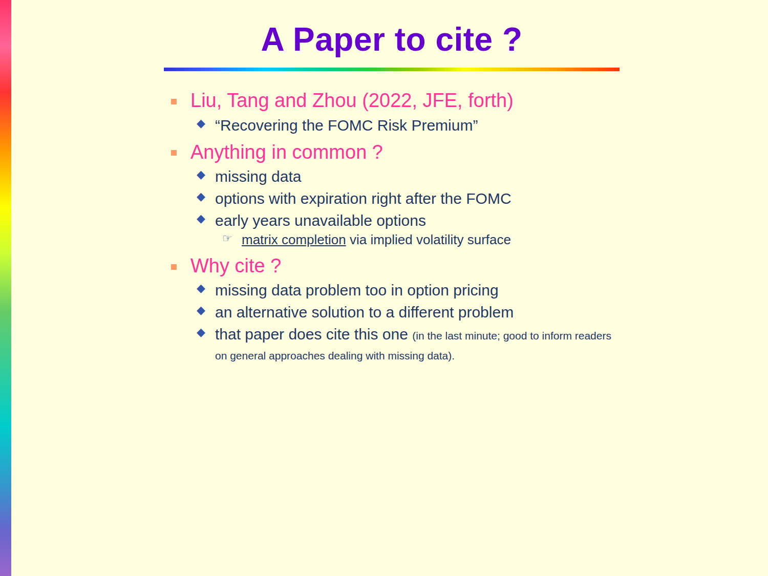A Paper to cite ?
Liu, Tang and Zhou (2022, JFE, forth)
“Recovering the FOMC Risk Premium”
Anything in common ?
missing data
options with expiration right after the FOMC
early years unavailable options
matrix completion via implied volatility surface
Why cite ?
missing data problem too in option pricing
an alternative solution to a different problem
that paper does cite this one (in the last minute; good to inform readers on general approaches dealing with missing data).